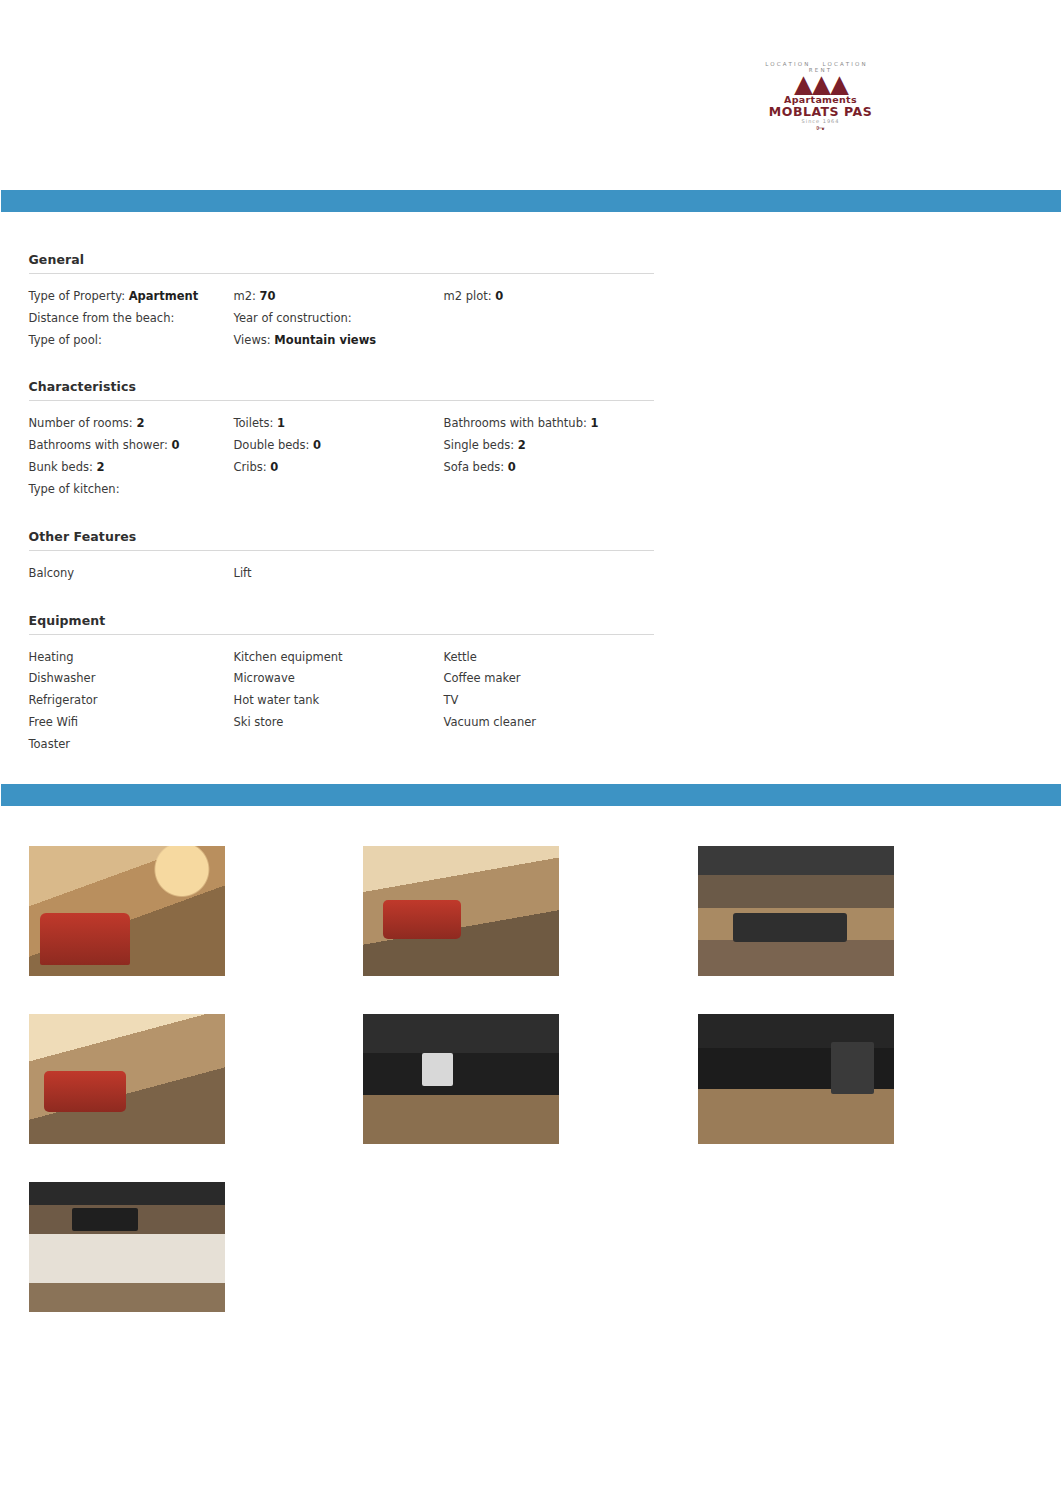LOCATION LOCATION RENT ▲▲▲ Apartaments MOBLATS PAS Since 1964 🗝
General
| Type of Property: Apartment | m2: 70 | m2 plot: 0 |
| Distance from the beach: | Year of construction: | |
| Type of pool: | Views: Mountain views | |
Characteristics
| Number of rooms: 2 | Toilets: 1 | Bathrooms with bathtub: 1 |
| Bathrooms with shower: 0 | Double beds: 0 | Single beds: 2 |
| Bunk beds: 2 | Cribs: 0 | Sofa beds: 0 |
| Type of kitchen: | | |
Other Features
| Balcony | Lift | |
Equipment
| Heating | Kitchen equipment | Kettle |
| Dishwasher | Microwave | Coffee maker |
| Refrigerator | Hot water tank | TV |
| Free Wifi | Ski store | Vacuum cleaner |
| Toaster | | |